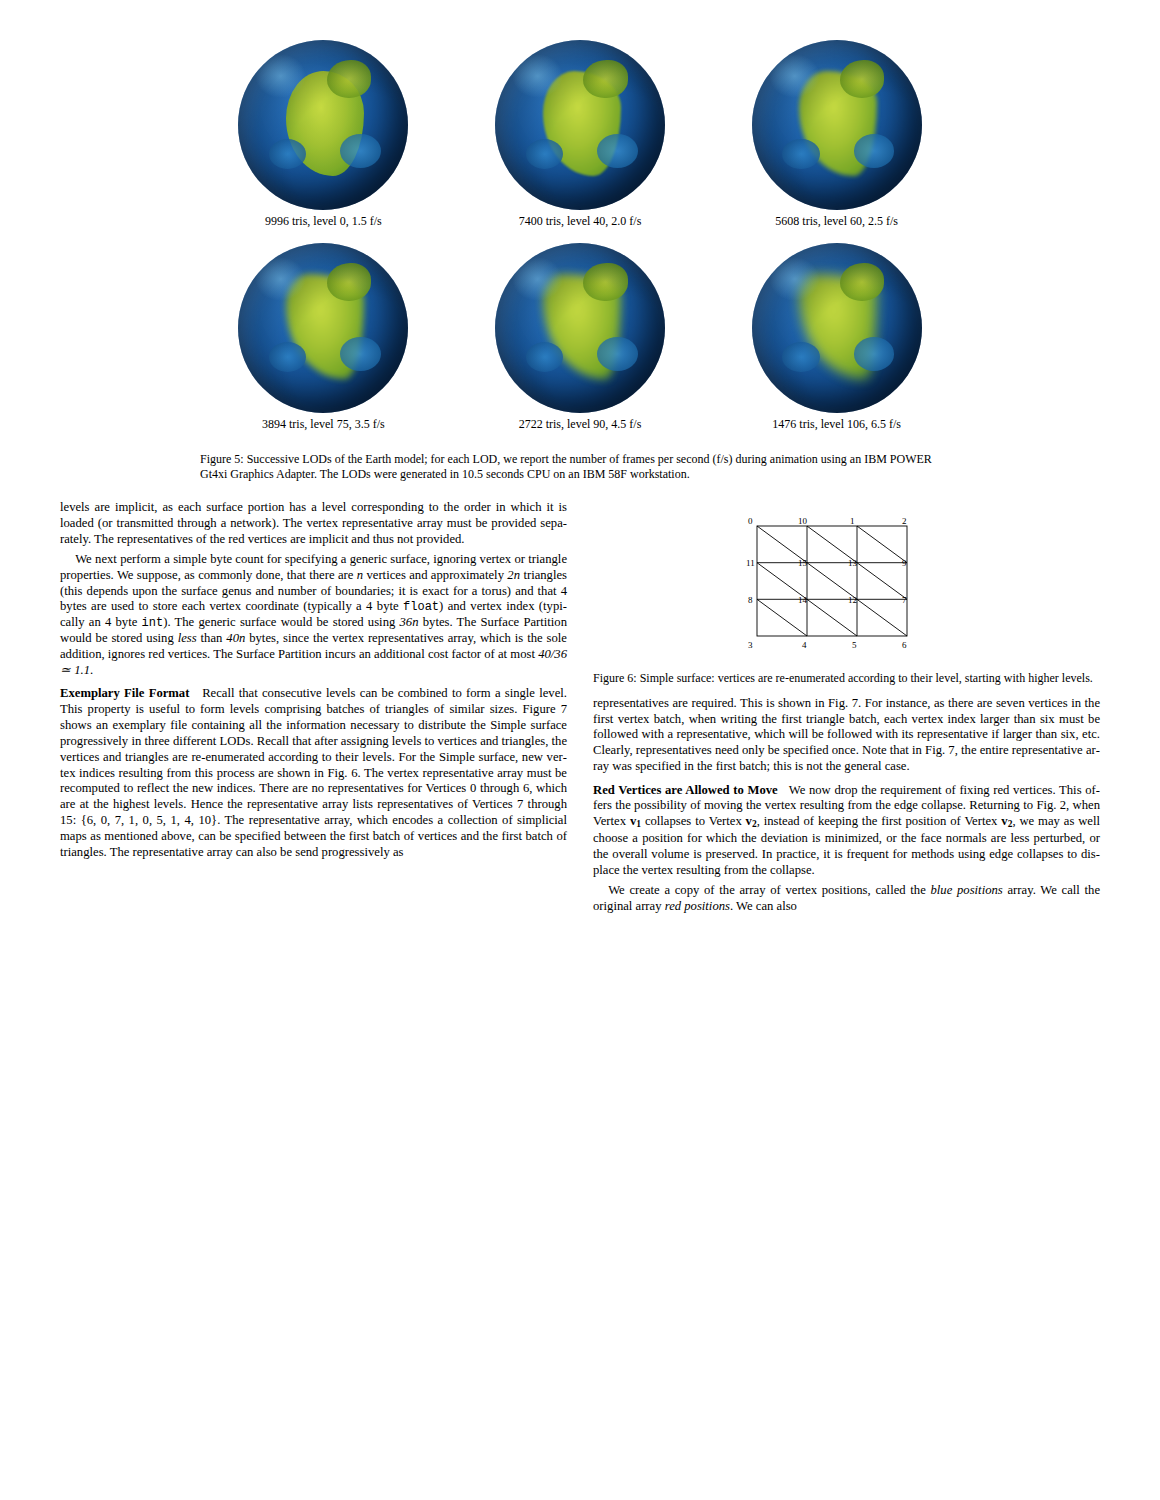9996 tris, level 0, 1.5 f/s
7400 tris, level 40, 2.0 f/s
5608 tris, level 60, 2.5 f/s
3894 tris, level 75, 3.5 f/s
2722 tris, level 90, 4.5 f/s
1476 tris, level 106, 6.5 f/s
Figure 5: Successive LODs of the Earth model; for each LOD, we report the number of frames per second (f/s) during animation using an IBM POWER Gt4xi Graphics Adapter. The LODs were generated in 10.5 seconds CPU on an IBM 58F workstation.
levels are implicit, as each surface portion has a level corresponding to the order in which it is loaded (or transmitted through a network). The vertex representative array must be provided separately. The representatives of the red vertices are implicit and thus not provided.
We next perform a simple byte count for specifying a generic surface, ignoring vertex or triangle properties. We suppose, as commonly done, that there are n vertices and approximately 2n triangles (this depends upon the surface genus and number of boundaries; it is exact for a torus) and that 4 bytes are used to store each vertex coordinate (typically a 4 byte float) and vertex index (typically an 4 byte int). The generic surface would be stored using 36n bytes. The Surface Partition would be stored using less than 40n bytes, since the vertex representatives array, which is the sole addition, ignores red vertices. The Surface Partition incurs an additional cost factor of at most 40/36 ≃ 1.1.
Exemplary File Format Recall that consecutive levels can be combined to form a single level. This property is useful to form levels comprising batches of triangles of similar sizes. Figure 7 shows an exemplary file containing all the information necessary to distribute the Simple surface progressively in three different LODs. Recall that after assigning levels to vertices and triangles, the vertices and triangles are re-enumerated according to their levels. For the Simple surface, new vertex indices resulting from this process are shown in Fig. 6. The vertex representative array must be recomputed to reflect the new indices. There are no representatives for Vertices 0 through 6, which are at the highest levels. Hence the representative array lists representatives of Vertices 7 through 15: {6, 0, 7, 1, 0, 5, 1, 4, 10}. The representative array, which encodes a collection of simplicial maps as mentioned above, can be specified between the first batch of vertices and the first batch of triangles. The representative array can also be send progressively as
0 10 1 2 11 15 13 9 8 14 12 7 3 4 5 6
Figure 6: Simple surface: vertices are re-enumerated according to their level, starting with higher levels.
representatives are required. This is shown in Fig. 7. For instance, as there are seven vertices in the first vertex batch, when writing the first triangle batch, each vertex index larger than six must be followed with a representative, which will be followed with its representative if larger than six, etc. Clearly, representatives need only be specified once. Note that in Fig. 7, the entire representative array was specified in the first batch; this is not the general case.
Red Vertices are Allowed to Move We now drop the requirement of fixing red vertices. This offers the possibility of moving the vertex resulting from the edge collapse. Returning to Fig. 2, when Vertex v1 collapses to Vertex v2, instead of keeping the first position of Vertex v2, we may as well choose a position for which the deviation is minimized, or the face normals are less perturbed, or the overall volume is preserved. In practice, it is frequent for methods using edge collapses to displace the vertex resulting from the collapse.
We create a copy of the array of vertex positions, called the blue positions array. We call the original array red positions. We can also